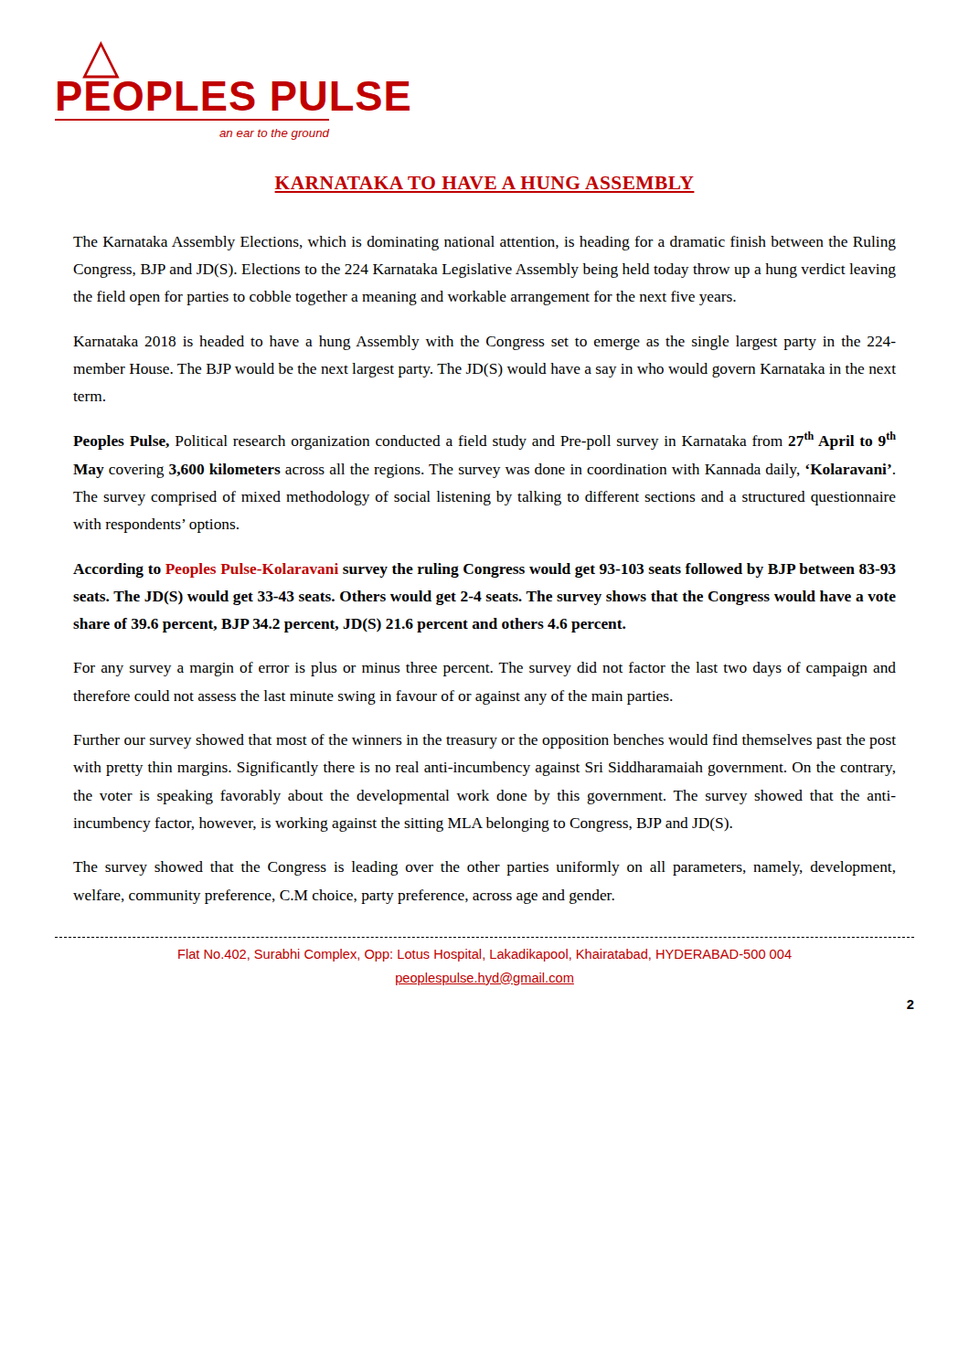△
PEOPLES PULSE
an ear to the ground
KARNATAKA TO HAVE A HUNG ASSEMBLY
The Karnataka Assembly Elections, which is dominating national attention, is heading for a dramatic finish between the Ruling Congress, BJP and JD(S). Elections to the 224 Karnataka Legislative Assembly being held today throw up a hung verdict leaving the field open for parties to cobble together a meaning and workable arrangement for the next five years.
Karnataka 2018 is headed to have a hung Assembly with the Congress set to emerge as the single largest party in the 224-member House. The BJP would be the next largest party. The JD(S) would have a say in who would govern Karnataka in the next term.
Peoples Pulse, Political research organization conducted a field study and Pre-poll survey in Karnataka from 27th April to 9th May covering 3,600 kilometers across all the regions. The survey was done in coordination with Kannada daily, ‘Kolaravani’. The survey comprised of mixed methodology of social listening by talking to different sections and a structured questionnaire with respondents’ options.
According to Peoples Pulse-Kolaravani survey the ruling Congress would get 93-103 seats followed by BJP between 83-93 seats. The JD(S) would get 33-43 seats. Others would get 2-4 seats. The survey shows that the Congress would have a vote share of 39.6 percent, BJP 34.2 percent, JD(S) 21.6 percent and others 4.6 percent.
For any survey a margin of error is plus or minus three percent. The survey did not factor the last two days of campaign and therefore could not assess the last minute swing in favour of or against any of the main parties.
Further our survey showed that most of the winners in the treasury or the opposition benches would find themselves past the post with pretty thin margins. Significantly there is no real anti-incumbency against Sri Siddharamaiah government. On the contrary, the voter is speaking favorably about the developmental work done by this government. The survey showed that the anti-incumbency factor, however, is working against the sitting MLA belonging to Congress, BJP and JD(S).
The survey showed that the Congress is leading over the other parties uniformly on all parameters, namely, development, welfare, community preference, C.M choice, party preference, across age and gender.
Flat No.402, Surabhi Complex, Opp: Lotus Hospital, Lakadikapool, Khairatabad, HYDERABAD-500 004
peoplespulse.hyd@gmail.com
2